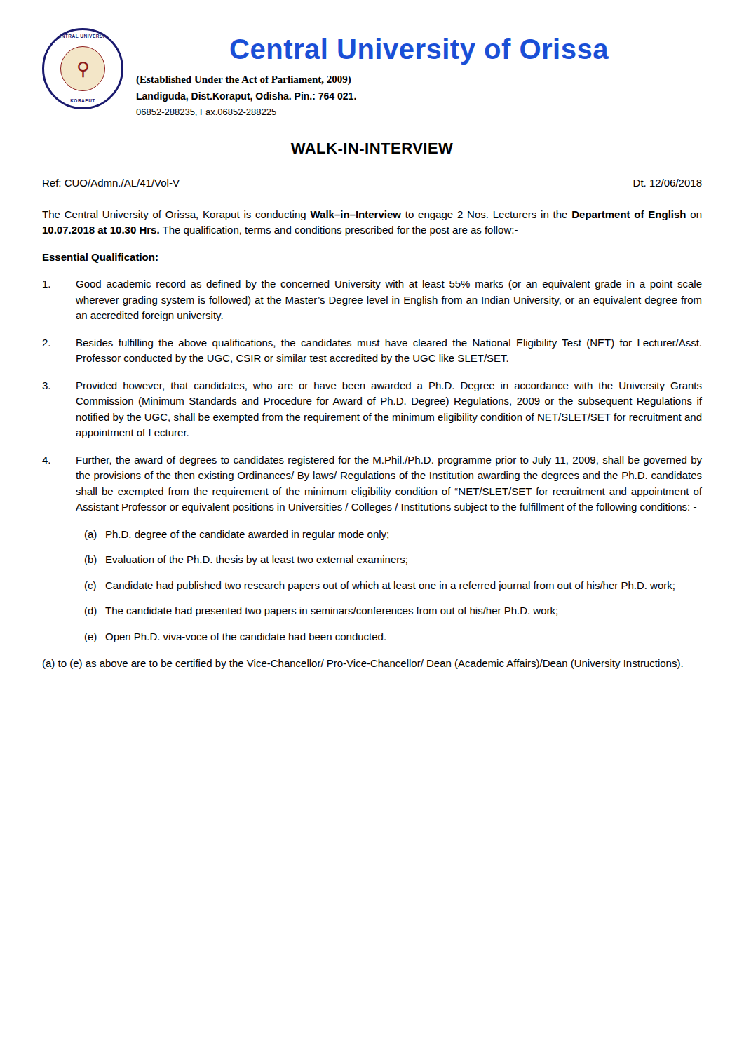CENTRAL UNIVERSITY KORAPUT
⚲
Central University of Orissa
(Established Under the Act of Parliament, 2009)
Landiguda, Dist.Koraput, Odisha. Pin.: 764 021.
06852-288235, Fax.06852-288225
WALK-IN-INTERVIEW
Ref: CUO/Admn./AL/41/Vol-V Dt. 12/06/2018
The Central University of Orissa, Koraput is conducting Walk–in–Interview to engage 2 Nos. Lecturers in the Department of English on 10.07.2018 at 10.30 Hrs. The qualification, terms and conditions prescribed for the post are as follow:-
Essential Qualification:
1. Good academic record as defined by the concerned University with at least 55% marks (or an equivalent grade in a point scale wherever grading system is followed) at the Master’s Degree level in English from an Indian University, or an equivalent degree from an accredited foreign university.
2. Besides fulfilling the above qualifications, the candidates must have cleared the National Eligibility Test (NET) for Lecturer/Asst. Professor conducted by the UGC, CSIR or similar test accredited by the UGC like SLET/SET.
3. Provided however, that candidates, who are or have been awarded a Ph.D. Degree in accordance with the University Grants Commission (Minimum Standards and Procedure for Award of Ph.D. Degree) Regulations, 2009 or the subsequent Regulations if notified by the UGC, shall be exempted from the requirement of the minimum eligibility condition of NET/SLET/SET for recruitment and appointment of Lecturer.
4. Further, the award of degrees to candidates registered for the M.Phil./Ph.D. programme prior to July 11, 2009, shall be governed by the provisions of the then existing Ordinances/ By laws/ Regulations of the Institution awarding the degrees and the Ph.D. candidates shall be exempted from the requirement of the minimum eligibility condition of “NET/SLET/SET for recruitment and appointment of Assistant Professor or equivalent positions in Universities / Colleges / Institutions subject to the fulfillment of the following conditions: -
(a) Ph.D. degree of the candidate awarded in regular mode only;
(b) Evaluation of the Ph.D. thesis by at least two external examiners;
(c) Candidate had published two research papers out of which at least one in a referred journal from out of his/her Ph.D. work;
(d) The candidate had presented two papers in seminars/conferences from out of his/her Ph.D. work;
(e) Open Ph.D. viva-voce of the candidate had been conducted.
(a) to (e) as above are to be certified by the Vice-Chancellor/ Pro-Vice-Chancellor/ Dean (Academic Affairs)/Dean (University Instructions).